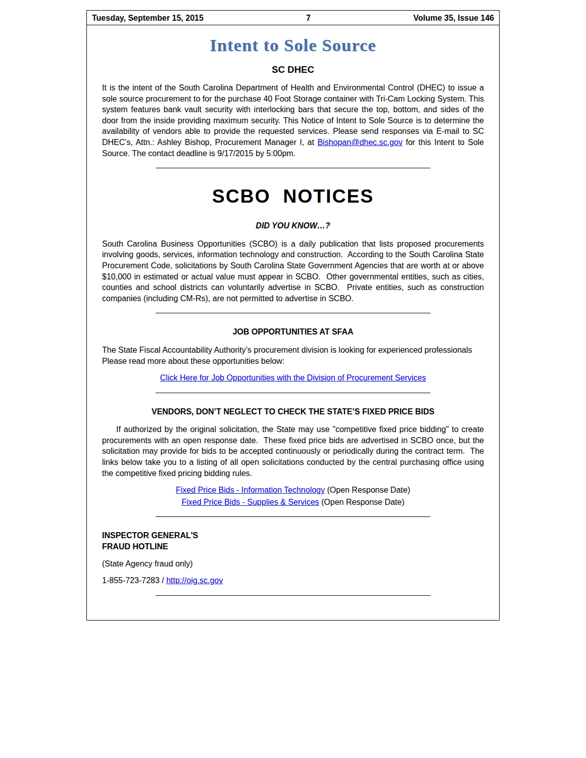Tuesday, September 15, 2015
7
Volume 35, Issue 146
Intent to Sole Source
SC DHEC
It is the intent of the South Carolina Department of Health and Environmental Control (DHEC) to issue a sole source procurement to for the purchase 40 Foot Storage container with Tri-Cam Locking System. This system features bank vault security with interlocking bars that secure the top, bottom, and sides of the door from the inside providing maximum security. This Notice of Intent to Sole Source is to determine the availability of vendors able to provide the requested services. Please send responses via E-mail to SC DHEC's, Attn.: Ashley Bishop, Procurement Manager I, at Bishopan@dhec.sc.gov for this Intent to Sole Source. The contact deadline is 9/17/2015 by 5:00pm.
SCBO NOTICES
DID YOU KNOW…?
South Carolina Business Opportunities (SCBO) is a daily publication that lists proposed procurements involving goods, services, information technology and construction. According to the South Carolina State Procurement Code, solicitations by South Carolina State Government Agencies that are worth at or above $10,000 in estimated or actual value must appear in SCBO. Other governmental entities, such as cities, counties and school districts can voluntarily advertise in SCBO. Private entities, such as construction companies (including CM-Rs), are not permitted to advertise in SCBO.
JOB OPPORTUNITIES AT SFAA
The State Fiscal Accountability Authority’s procurement division is looking for experienced professionals Please read more about these opportunities below:
Click Here for Job Opportunities with the Division of Procurement Services
VENDORS, DON’T NEGLECT TO CHECK THE STATE’S FIXED PRICE BIDS
If authorized by the original solicitation, the State may use "competitive fixed price bidding" to create procurements with an open response date. These fixed price bids are advertised in SCBO once, but the solicitation may provide for bids to be accepted continuously or periodically during the contract term. The links below take you to a listing of all open solicitations conducted by the central purchasing office using the competitive fixed pricing bidding rules.
Fixed Price Bids - Information Technology (Open Response Date)
Fixed Price Bids - Supplies & Services (Open Response Date)
INSPECTOR GENERAL'S
FRAUD HOTLINE
(State Agency fraud only)
1-855-723-7283 / http://oig.sc.gov